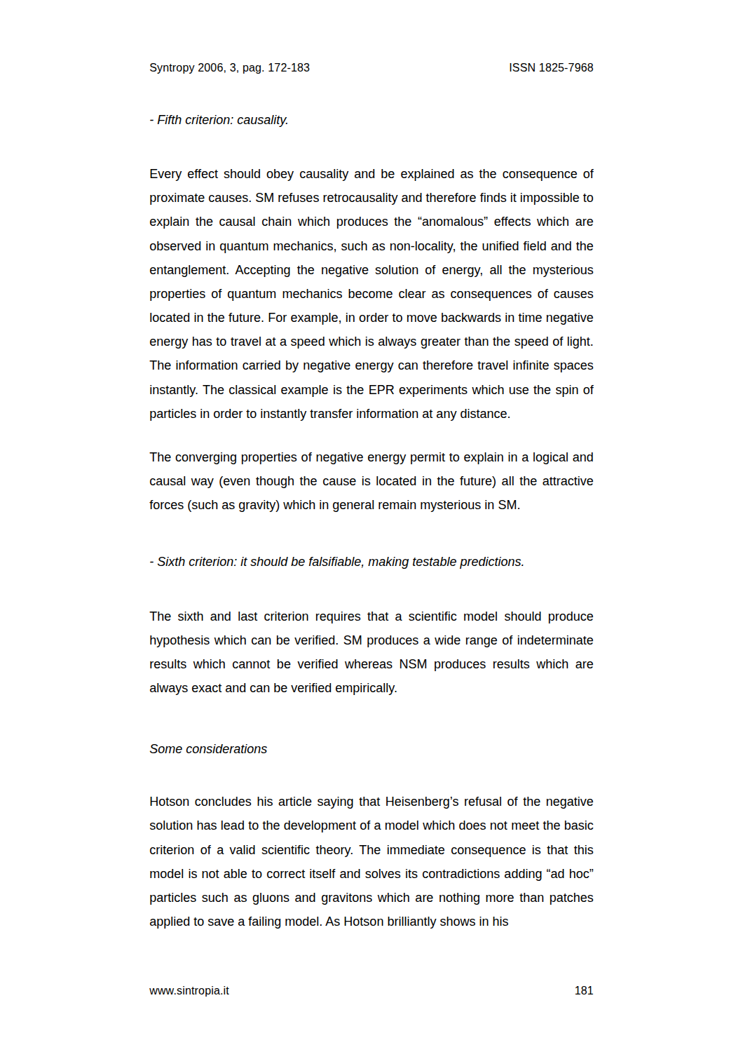Syntropy 2006, 3, pag. 172-183 ISSN 1825-7968
- Fifth criterion: causality.
Every effect should obey causality and be explained as the consequence of proximate causes. SM refuses retrocausality and therefore finds it impossible to explain the causal chain which produces the “anomalous” effects which are observed in quantum mechanics, such as non-locality, the unified field and the entanglement. Accepting the negative solution of energy, all the mysterious properties of quantum mechanics become clear as consequences of causes located in the future. For example, in order to move backwards in time negative energy has to travel at a speed which is always greater than the speed of light. The information carried by negative energy can therefore travel infinite spaces instantly. The classical example is the EPR experiments which use the spin of particles in order to instantly transfer information at any distance.
The converging properties of negative energy permit to explain in a logical and causal way (even though the cause is located in the future) all the attractive forces (such as gravity) which in general remain mysterious in SM.
- Sixth criterion: it should be falsifiable, making testable predictions.
The sixth and last criterion requires that a scientific model should produce hypothesis which can be verified. SM produces a wide range of indeterminate results which cannot be verified whereas NSM produces results which are always exact and can be verified empirically.
Some considerations
Hotson concludes his article saying that Heisenberg’s refusal of the negative solution has lead to the development of a model which does not meet the basic criterion of a valid scientific theory. The immediate consequence is that this model is not able to correct itself and solves its contradictions adding “ad hoc” particles such as gluons and gravitons which are nothing more than patches applied to save a failing model. As Hotson brilliantly shows in his
www.sintropia.it 181